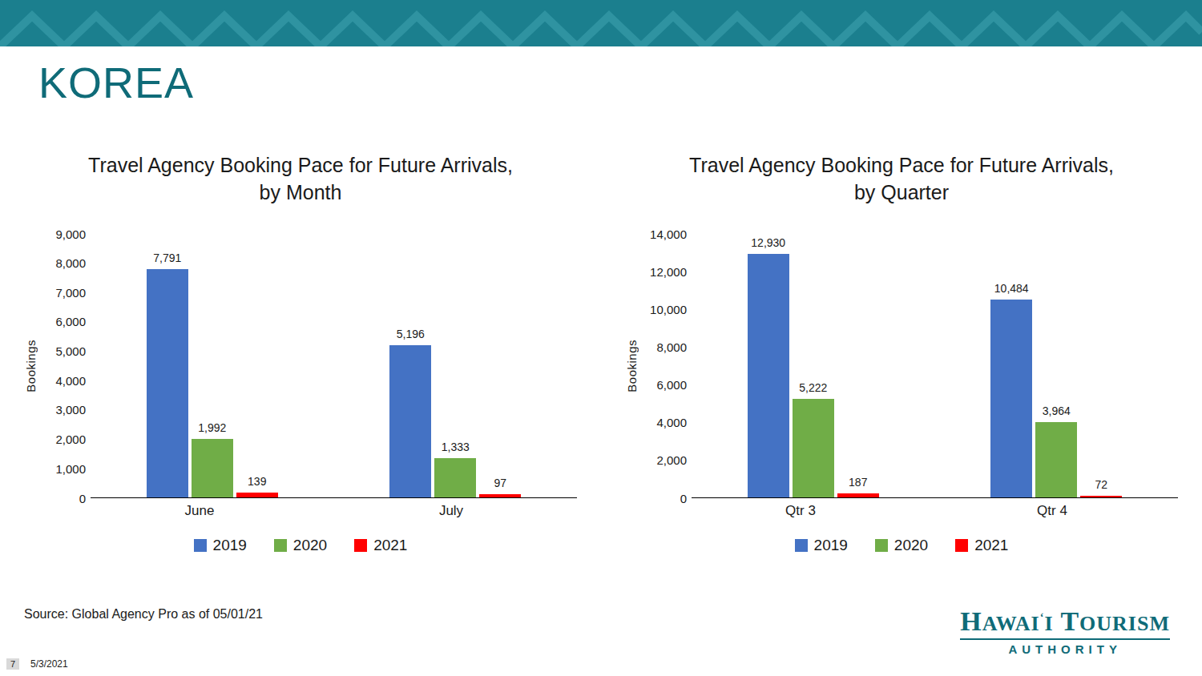KOREA
Travel Agency Booking Pace for Future Arrivals,
by Month
Bookings
9,000 8,000 7,000 6,000 5,000 4,000 3,000 2,000 1,000 0
7,791
1,992
139
5,196
1,333
97
June July
2019
2020
2021
Travel Agency Booking Pace for Future Arrivals,
by Quarter
Bookings
14,000 12,000 10,000 8,000 6,000 4,000 2,000 0
12,930
5,222
187
10,484
3,964
72
Qtr 3 Qtr 4
2019
2020
2021
Source: Global Agency Pro as of 05/01/21
7
5/3/2021
HAWAIʻI TOURISM
AUTHORITY